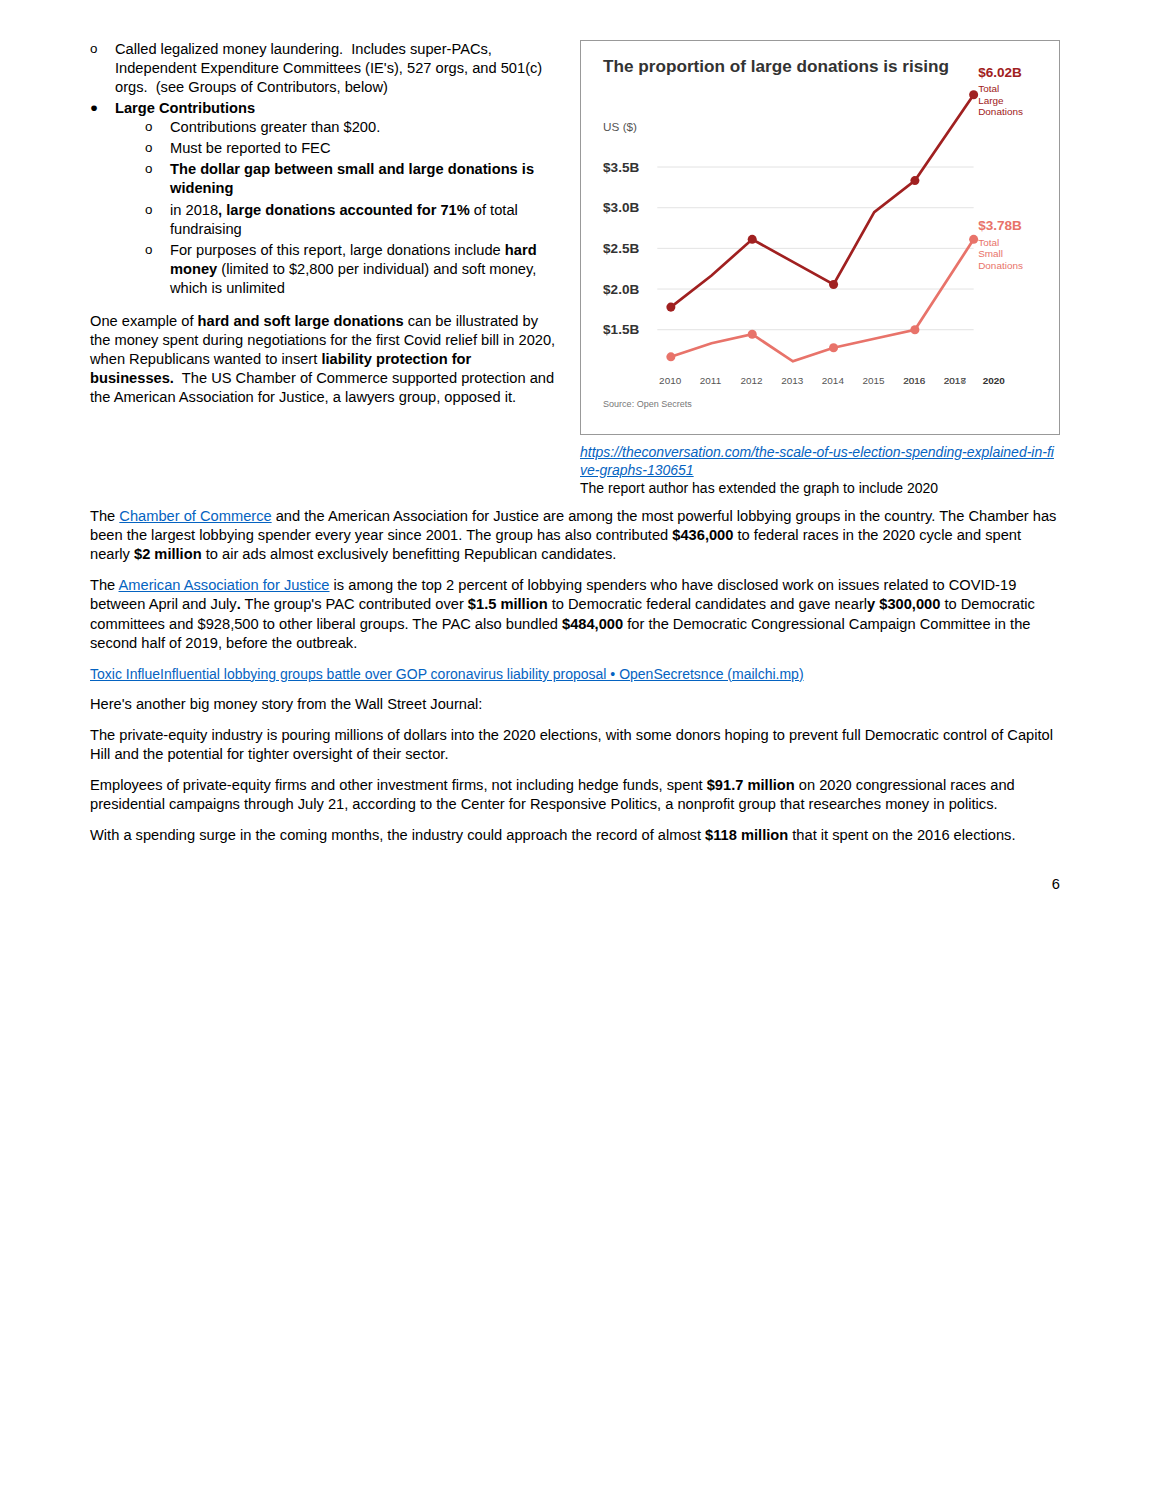The proportion of large donations is rising US ($) $3.5B $3.0B $2.5B $2.0B $1.5B $6.02B Total Large Donations $3.78B Total Small Donations 2010 2011 2012 2013 2014 2015 2016 2017 2016 2018 2020 Source: Open Secrets
https://theconversation.com/the-scale-of-us-election-spending-explained-in-five-graphs-130651
The report author has extended the graph to include 2020
Called legalized money laundering. Includes super-PACs, Independent Expenditure Committees (IE's), 527 orgs, and 501(c) orgs. (see Groups of Contributors, below)
Large Contributions
Contributions greater than $200.
Must be reported to FEC
The dollar gap between small and large donations is widening
in 2018, large donations accounted for 71% of total fundraising
For purposes of this report, large donations include hard money (limited to $2,800 per individual) and soft money, which is unlimited
One example of hard and soft large donations can be illustrated by the money spent during negotiations for the first Covid relief bill in 2020, when Republicans wanted to insert liability protection for businesses. The US Chamber of Commerce supported protection and the American Association for Justice, a lawyers group, opposed it.
The Chamber of Commerce and the American Association for Justice are among the most powerful lobbying groups in the country. The Chamber has been the largest lobbying spender every year since 2001. The group has also contributed $436,000 to federal races in the 2020 cycle and spent nearly $2 million to air ads almost exclusively benefitting Republican candidates.
The American Association for Justice is among the top 2 percent of lobbying spenders who have disclosed work on issues related to COVID-19 between April and July. The group's PAC contributed over $1.5 million to Democratic federal candidates and gave nearly $300,000 to Democratic committees and $928,500 to other liberal groups. The PAC also bundled $484,000 for the Democratic Congressional Campaign Committee in the second half of 2019, before the outbreak.
Toxic InflueInfluential lobbying groups battle over GOP coronavirus liability proposal • OpenSecretsnce (mailchi.mp)
Here's another big money story from the Wall Street Journal:
The private-equity industry is pouring millions of dollars into the 2020 elections, with some donors hoping to prevent full Democratic control of Capitol Hill and the potential for tighter oversight of their sector.
Employees of private-equity firms and other investment firms, not including hedge funds, spent $91.7 million on 2020 congressional races and presidential campaigns through July 21, according to the Center for Responsive Politics, a nonprofit group that researches money in politics.
With a spending surge in the coming months, the industry could approach the record of almost $118 million that it spent on the 2016 elections.
6